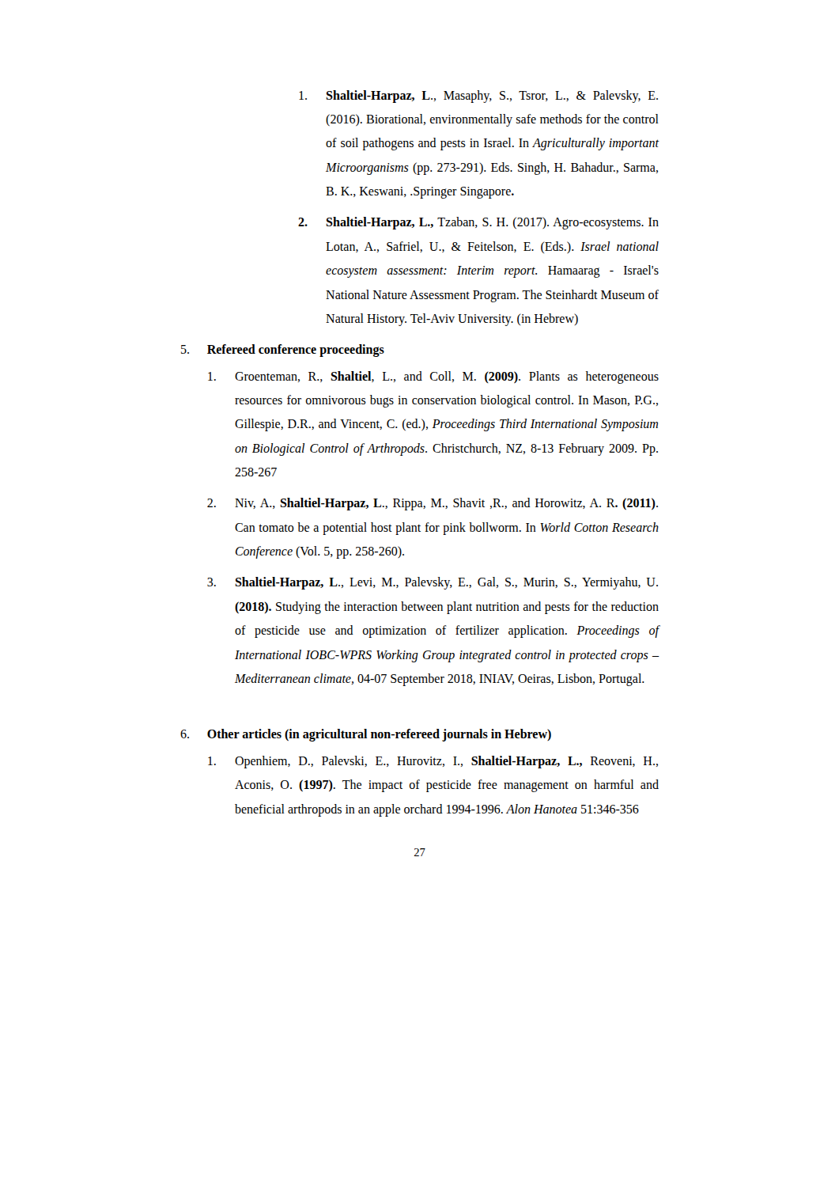1. Shaltiel-Harpaz, L., Masaphy, S., Tsror, L., & Palevsky, E. (2016). Biorational, environmentally safe methods for the control of soil pathogens and pests in Israel. In Agriculturally important Microorganisms (pp. 273-291). Eds. Singh, H. Bahadur., Sarma, B. K., Keswani, .Springer Singapore.
2. Shaltiel-Harpaz, L., Tzaban, S. H. (2017). Agro-ecosystems. In Lotan, A., Safriel, U., & Feitelson, E. (Eds.). Israel national ecosystem assessment: Interim report. Hamaarag - Israel's National Nature Assessment Program. The Steinhardt Museum of Natural History. Tel-Aviv University. (in Hebrew)
5. Refereed conference proceedings
1. Groenteman, R., Shaltiel, L., and Coll, M. (2009). Plants as heterogeneous resources for omnivorous bugs in conservation biological control. In Mason, P.G., Gillespie, D.R., and Vincent, C. (ed.), Proceedings Third International Symposium on Biological Control of Arthropods. Christchurch, NZ, 8-13 February 2009. Pp. 258-267
2. Niv, A., Shaltiel-Harpaz, L., Rippa, M., Shavit ,R., and Horowitz, A. R. (2011). Can tomato be a potential host plant for pink bollworm. In World Cotton Research Conference (Vol. 5, pp. 258-260).
3. Shaltiel-Harpaz, L., Levi, M., Palevsky, E., Gal, S., Murin, S., Yermiyahu, U. (2018). Studying the interaction between plant nutrition and pests for the reduction of pesticide use and optimization of fertilizer application. Proceedings of International IOBC-WPRS Working Group integrated control in protected crops – Mediterranean climate, 04-07 September 2018, INIAV, Oeiras, Lisbon, Portugal.
6. Other articles (in agricultural non-refereed journals in Hebrew)
1. Openhiem, D., Palevski, E., Hurovitz, I., Shaltiel-Harpaz, L., Reoveni, H., Aconis, O. (1997). The impact of pesticide free management on harmful and beneficial arthropods in an apple orchard 1994-1996. Alon Hanotea 51:346-356
27